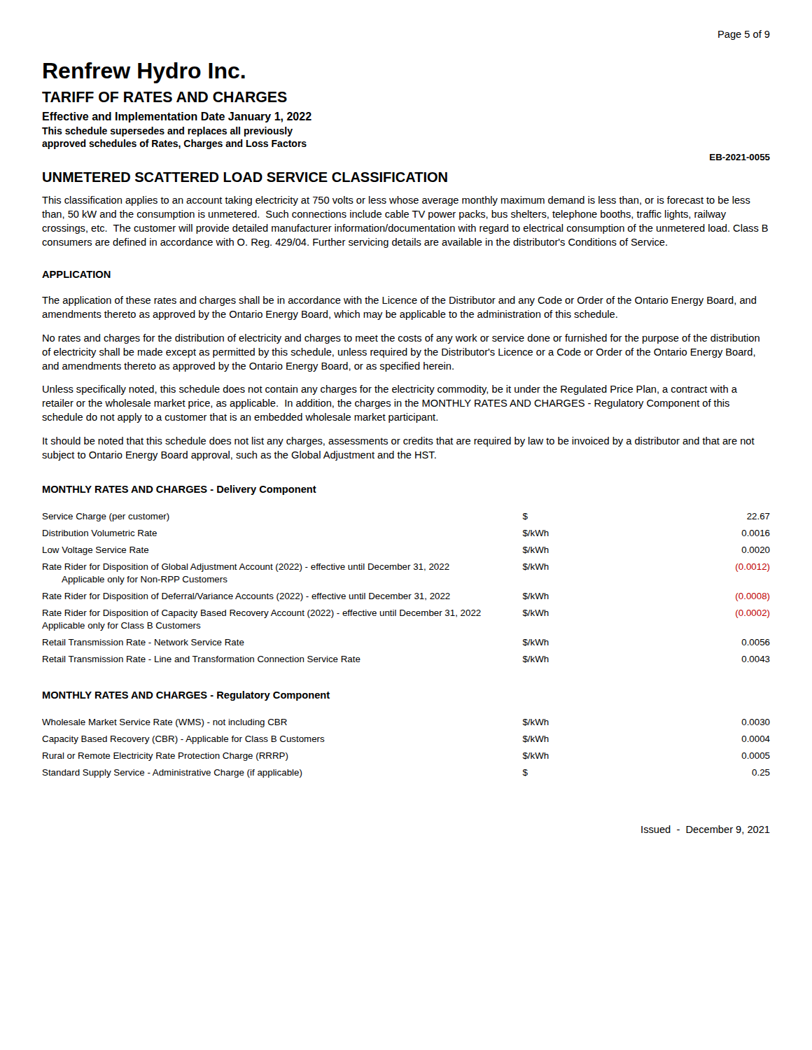Page 5 of 9
Renfrew Hydro Inc.
TARIFF OF RATES AND CHARGES
Effective and Implementation Date January 1, 2022
This schedule supersedes and replaces all previously
approved schedules of Rates, Charges and Loss Factors
EB-2021-0055
UNMETERED SCATTERED LOAD SERVICE CLASSIFICATION
This classification applies to an account taking electricity at 750 volts or less whose average monthly maximum demand is less than, or is forecast to be less than, 50 kW and the consumption is unmetered. Such connections include cable TV power packs, bus shelters, telephone booths, traffic lights, railway crossings, etc. The customer will provide detailed manufacturer information/documentation with regard to electrical consumption of the unmetered load. Class B consumers are defined in accordance with O. Reg. 429/04. Further servicing details are available in the distributor's Conditions of Service.
APPLICATION
The application of these rates and charges shall be in accordance with the Licence of the Distributor and any Code or Order of the Ontario Energy Board, and amendments thereto as approved by the Ontario Energy Board, which may be applicable to the administration of this schedule.
No rates and charges for the distribution of electricity and charges to meet the costs of any work or service done or furnished for the purpose of the distribution of electricity shall be made except as permitted by this schedule, unless required by the Distributor's Licence or a Code or Order of the Ontario Energy Board, and amendments thereto as approved by the Ontario Energy Board, or as specified herein.
Unless specifically noted, this schedule does not contain any charges for the electricity commodity, be it under the Regulated Price Plan, a contract with a retailer or the wholesale market price, as applicable. In addition, the charges in the MONTHLY RATES AND CHARGES - Regulatory Component of this schedule do not apply to a customer that is an embedded wholesale market participant.
It should be noted that this schedule does not list any charges, assessments or credits that are required by law to be invoiced by a distributor and that are not subject to Ontario Energy Board approval, such as the Global Adjustment and the HST.
MONTHLY RATES AND CHARGES - Delivery Component
| Service Charge (per customer) | $ | 22.67 |
| Distribution Volumetric Rate | $/kWh | 0.0016 |
| Low Voltage Service Rate | $/kWh | 0.0020 |
| Rate Rider for Disposition of Global Adjustment Account (2022) - effective until December 31, 2022 Applicable only for Non-RPP Customers | $/kWh | (0.0012) |
| Rate Rider for Disposition of Deferral/Variance Accounts (2022) - effective until December 31, 2022 | $/kWh | (0.0008) |
| Rate Rider for Disposition of Capacity Based Recovery Account (2022) - effective until December 31, 2022 Applicable only for Class B Customers | $/kWh | (0.0002) |
| Retail Transmission Rate - Network Service Rate | $/kWh | 0.0056 |
| Retail Transmission Rate - Line and Transformation Connection Service Rate | $/kWh | 0.0043 |
MONTHLY RATES AND CHARGES - Regulatory Component
| Wholesale Market Service Rate (WMS) - not including CBR | $/kWh | 0.0030 |
| Capacity Based Recovery (CBR) - Applicable for Class B Customers | $/kWh | 0.0004 |
| Rural or Remote Electricity Rate Protection Charge (RRRP) | $/kWh | 0.0005 |
| Standard Supply Service - Administrative Charge (if applicable) | $ | 0.25 |
Issued - December 9, 2021